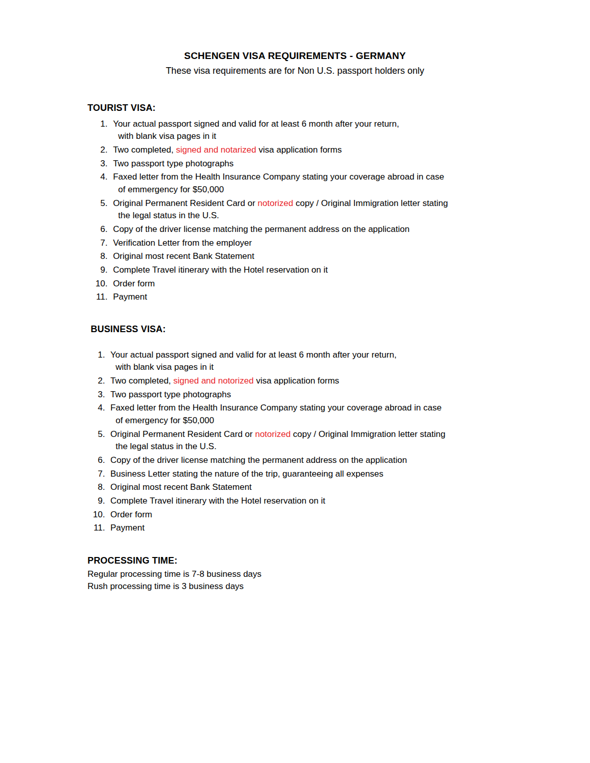SCHENGEN VISA REQUIREMENTS - GERMANY
These visa requirements are for Non U.S. passport holders only
TOURIST VISA:
Your actual passport signed and valid for at least 6 month after your return, with blank visa pages in it
Two completed, signed and notarized visa application forms
Two passport type photographs
Faxed letter from the Health Insurance Company stating your coverage abroad in case of emmergency for $50,000
Original Permanent Resident Card or notorized copy / Original Immigration letter stating the legal status in the U.S.
Copy of the driver license matching the permanent address on the application
Verification Letter from the employer
Original most recent Bank Statement
Complete Travel itinerary with the Hotel reservation on it
Order form
Payment
BUSINESS VISA:
Your actual passport signed and valid for at least 6 month after your return, with blank visa pages in it
Two completed, signed and notorized visa application forms
Two passport type photographs
Faxed letter from the Health Insurance Company stating your coverage abroad in case of emergency for $50,000
Original Permanent Resident Card or notorized copy / Original Immigration letter stating the legal status in the U.S.
Copy of the driver license matching the permanent address on the application
Business Letter stating the nature of the trip, guaranteeing all expenses
Original most recent Bank Statement
Complete Travel itinerary with the Hotel reservation on it
Order form
Payment
PROCESSING TIME:
Regular processing time is 7-8 business days
Rush processing time is 3 business days